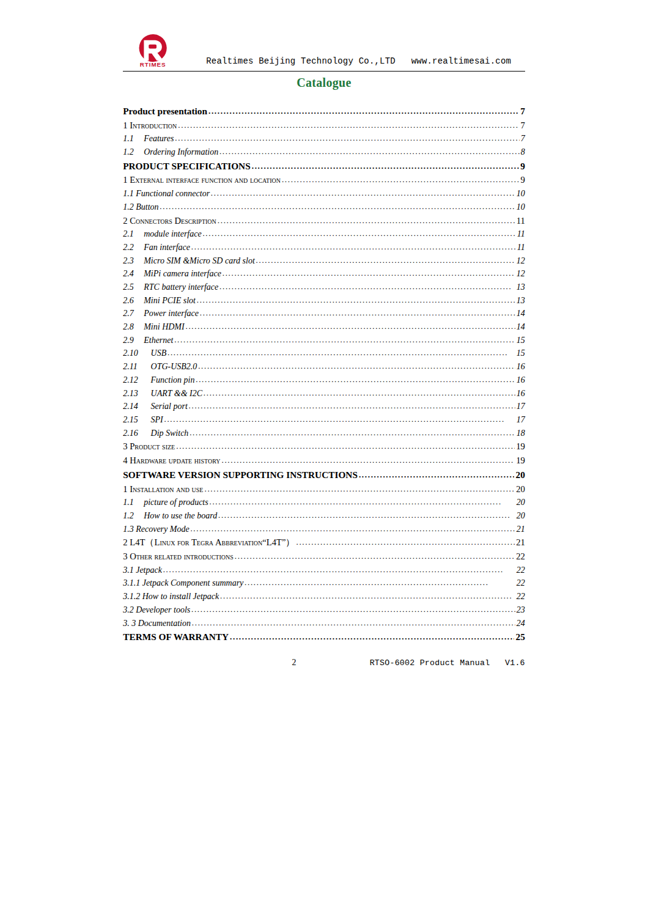RTIMES RTIMES
Realtimes Beijing Technology Co.,LTD www.realtimesai.com
Catalogue
Product presentation.................................................................................................................. 7
1 Introduction................................................................................................................................. 7
1.1 Features................................................................................................................................. 7
1.2 Ordering Information......................................................................................................... 8
PRODUCT SPECIFICATIONS....................................................................................................... 9
1 External interface function and location................................................................................. 9
1.1 Functional connector................................................................................................................. 10
1.2 Button................................................................................................................................. 10
2 Connectors Description................................................................................................................. 11
2.1module interface................................................................................................................. 11
2.2 Fan interface................................................................................................................. 11
2.3 Micro SIM &Micro SD card slot......................................................................................... 12
2.4 MiPi camera interface................................................................................................. 12
2.5 RTC battery interface................................................................................................. 13
2.6 Mini PCIE slot................................................................................................................. 13
2.7 Power interface................................................................................................................. 14
2.8 Mini HDMI................................................................................................................. 14
2.9 Ethernet................................................................................................................. 15
2.10 USB................................................................................................................. 15
2.11 OTG-USB2.0................................................................................................................. 16
2.12 Function pin................................................................................................................. 16
2.13 UART && I2C................................................................................................................. 16
2.14 Serial port................................................................................................................. 17
2.15 SPI................................................................................................................. 17
2.16 Dip Switch................................................................................................................. 18
3 Product size................................................................................................................................. 19
4 Hardware update history................................................................................................. 19
SOFTWARE VERSION SUPPORTING INSTRUCTIONS......................................................... 20
1 Installation and use................................................................................................................. 20
1.1picture of products................................................................................................. 20
1.2 How to use the board................................................................................................. 20
1.3 Recovery Mode................................................................................................................. 21
2 L4T（Linux for Tegra Abbreviation“L4T”）......................................................................... 21
3 Other related introductions................................................................................................. 22
3.1 Jetpack................................................................................................................. 22
3.1.1 Jetpack Component summary................................................................................. 22
3.1.2 How to install Jetpack................................................................................................. 22
3.2 Developer tools................................................................................................................. 23
3. 3 Documentation................................................................................................................. 24
TERMS OF WARRANTY................................................................................................................. 25
2 RTSO-6002 Product Manual V1.6